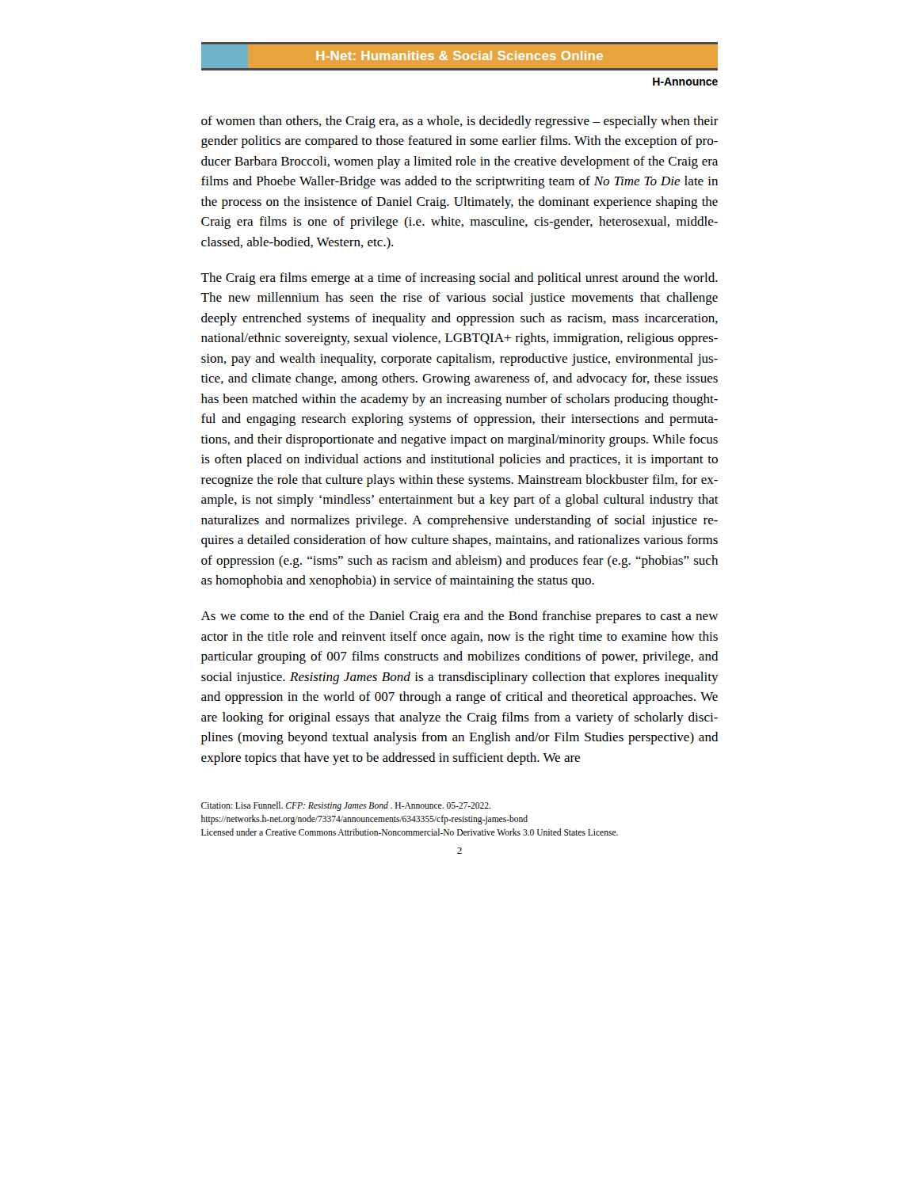H-Net: Humanities & Social Sciences Online
H-Announce
of women than others, the Craig era, as a whole, is decidedly regressive – especially when their gender politics are compared to those featured in some earlier films. With the exception of producer Barbara Broccoli, women play a limited role in the creative development of the Craig era films and Phoebe Waller-Bridge was added to the scriptwriting team of No Time To Die late in the process on the insistence of Daniel Craig. Ultimately, the dominant experience shaping the Craig era films is one of privilege (i.e. white, masculine, cis-gender, heterosexual, middle-classed, able-bodied, Western, etc.).
The Craig era films emerge at a time of increasing social and political unrest around the world. The new millennium has seen the rise of various social justice movements that challenge deeply entrenched systems of inequality and oppression such as racism, mass incarceration, national/ethnic sovereignty, sexual violence, LGBTQIA+ rights, immigration, religious oppression, pay and wealth inequality, corporate capitalism, reproductive justice, environmental justice, and climate change, among others. Growing awareness of, and advocacy for, these issues has been matched within the academy by an increasing number of scholars producing thoughtful and engaging research exploring systems of oppression, their intersections and permutations, and their disproportionate and negative impact on marginal/minority groups. While focus is often placed on individual actions and institutional policies and practices, it is important to recognize the role that culture plays within these systems. Mainstream blockbuster film, for example, is not simply ‘mindless’ entertainment but a key part of a global cultural industry that naturalizes and normalizes privilege. A comprehensive understanding of social injustice requires a detailed consideration of how culture shapes, maintains, and rationalizes various forms of oppression (e.g. “isms” such as racism and ableism) and produces fear (e.g. “phobias” such as homophobia and xenophobia) in service of maintaining the status quo.
As we come to the end of the Daniel Craig era and the Bond franchise prepares to cast a new actor in the title role and reinvent itself once again, now is the right time to examine how this particular grouping of 007 films constructs and mobilizes conditions of power, privilege, and social injustice. Resisting James Bond is a transdisciplinary collection that explores inequality and oppression in the world of 007 through a range of critical and theoretical approaches. We are looking for original essays that analyze the Craig films from a variety of scholarly disciplines (moving beyond textual analysis from an English and/or Film Studies perspective) and explore topics that have yet to be addressed in sufficient depth. We are
Citation: Lisa Funnell. CFP: Resisting James Bond . H-Announce. 05-27-2022.
https://networks.h-net.org/node/73374/announcements/6343355/cfp-resisting-james-bond
Licensed under a Creative Commons Attribution-Noncommercial-No Derivative Works 3.0 United States License.
2